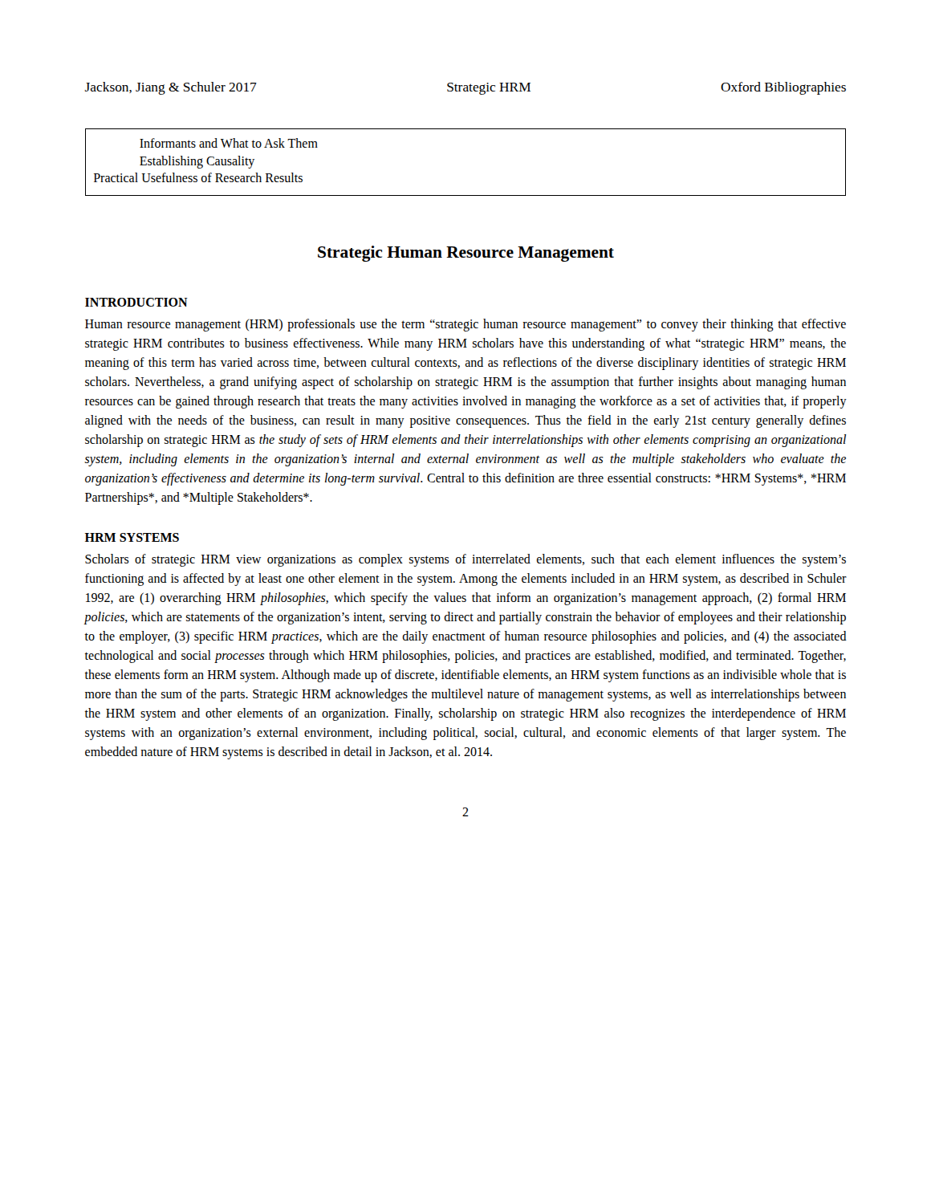Jackson, Jiang & Schuler 2017 Strategic HRM Oxford Bibliographies
Informants and What to Ask Them
Establishing Causality
Practical Usefulness of Research Results
Strategic Human Resource Management
Introduction
Human resource management (HRM) professionals use the term “strategic human resource management” to convey their thinking that effective strategic HRM contributes to business effectiveness. While many HRM scholars have this understanding of what “strategic HRM” means, the meaning of this term has varied across time, between cultural contexts, and as reflections of the diverse disciplinary identities of strategic HRM scholars. Nevertheless, a grand unifying aspect of scholarship on strategic HRM is the assumption that further insights about managing human resources can be gained through research that treats the many activities involved in managing the workforce as a set of activities that, if properly aligned with the needs of the business, can result in many positive consequences. Thus the field in the early 21st century generally defines scholarship on strategic HRM as the study of sets of HRM elements and their interrelationships with other elements comprising an organizational system, including elements in the organization’s internal and external environment as well as the multiple stakeholders who evaluate the organization’s effectiveness and determine its long-term survival. Central to this definition are three essential constructs: *HRM Systems*, *HRM Partnerships*, and *Multiple Stakeholders*.
HRM Systems
Scholars of strategic HRM view organizations as complex systems of interrelated elements, such that each element influences the system’s functioning and is affected by at least one other element in the system. Among the elements included in an HRM system, as described in Schuler 1992, are (1) overarching HRM philosophies, which specify the values that inform an organization’s management approach, (2) formal HRM policies, which are statements of the organization’s intent, serving to direct and partially constrain the behavior of employees and their relationship to the employer, (3) specific HRM practices, which are the daily enactment of human resource philosophies and policies, and (4) the associated technological and social processes through which HRM philosophies, policies, and practices are established, modified, and terminated. Together, these elements form an HRM system. Although made up of discrete, identifiable elements, an HRM system functions as an indivisible whole that is more than the sum of the parts. Strategic HRM acknowledges the multilevel nature of management systems, as well as interrelationships between the HRM system and other elements of an organization. Finally, scholarship on strategic HRM also recognizes the interdependence of HRM systems with an organization’s external environment, including political, social, cultural, and economic elements of that larger system. The embedded nature of HRM systems is described in detail in Jackson, et al. 2014.
2